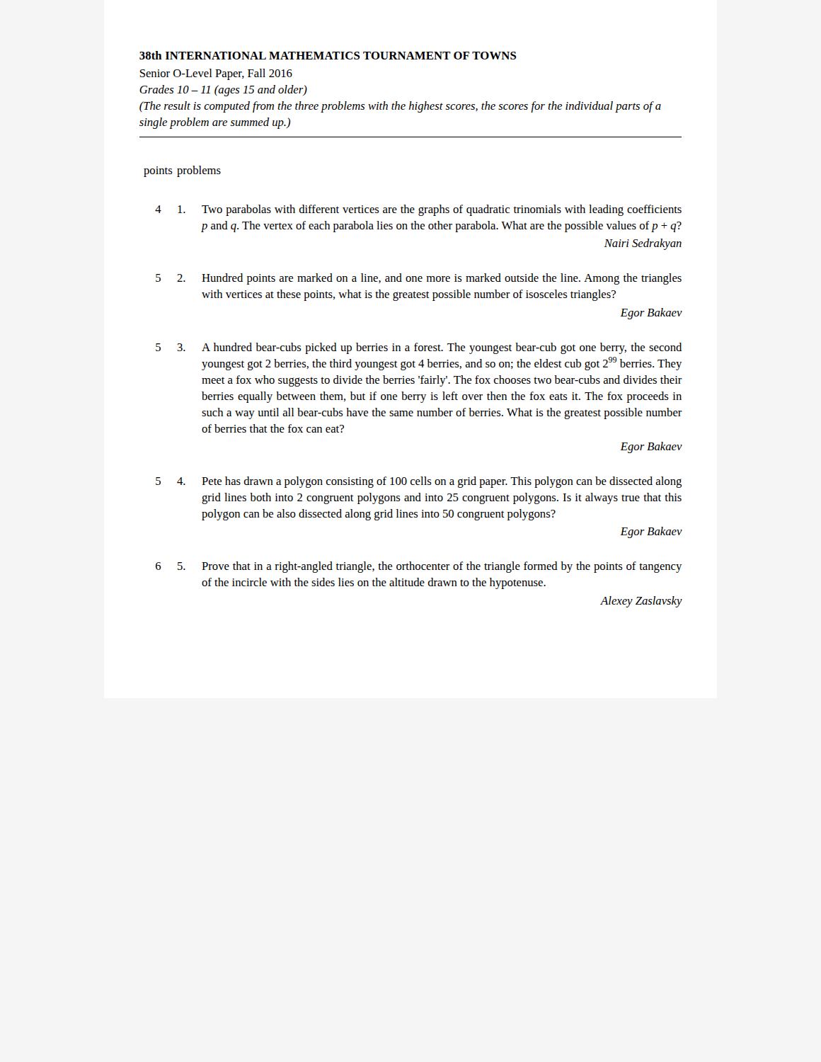38th INTERNATIONAL MATHEMATICS TOURNAMENT OF TOWNS
Senior O-Level Paper, Fall 2016
Grades 10 – 11 (ages 15 and older)
(The result is computed from the three problems with the highest scores, the scores for the individual parts of a single problem are summed up.)
| points | problems |
| 4 | 1. | Two parabolas with different vertices are the graphs of quadratic trinomials with leading coefficients p and q . The vertex of each parabola lies on the other parabola. What are the possible values of p + q ? Nairi Sedrakyan |
| 5 | 2. | Hundred points are marked on a line, and one more is marked outside the line. Among the triangles with vertices at these points, what is the greatest possible number of isosceles triangles? Egor Bakaev |
| 5 | 3. | A hundred bear-cubs picked up berries in a forest. The youngest bear-cub got one berry, the second youngest got 2 berries, the third youngest got 4 berries, and so on; the eldest cub got 2 99 berries. They meet a fox who suggests to divide the berries 'fairly'. The fox chooses two bear-cubs and divides their berries equally between them, but if one berry is left over then the fox eats it. The fox proceeds in such a way until all bear-cubs have the same number of berries. What is the greatest possible number of berries that the fox can eat? Egor Bakaev |
| 5 | 4. | Pete has drawn a polygon consisting of 100 cells on a grid paper. This polygon can be dissected along grid lines both into 2 congruent polygons and into 25 congruent polygons. Is it always true that this polygon can be also dissected along grid lines into 50 congruent polygons? Egor Bakaev |
| 6 | 5. | Prove that in a right-angled triangle, the orthocenter of the triangle formed by the points of tangency of the incircle with the sides lies on the altitude drawn to the hypotenuse. Alexey Zaslavsky |